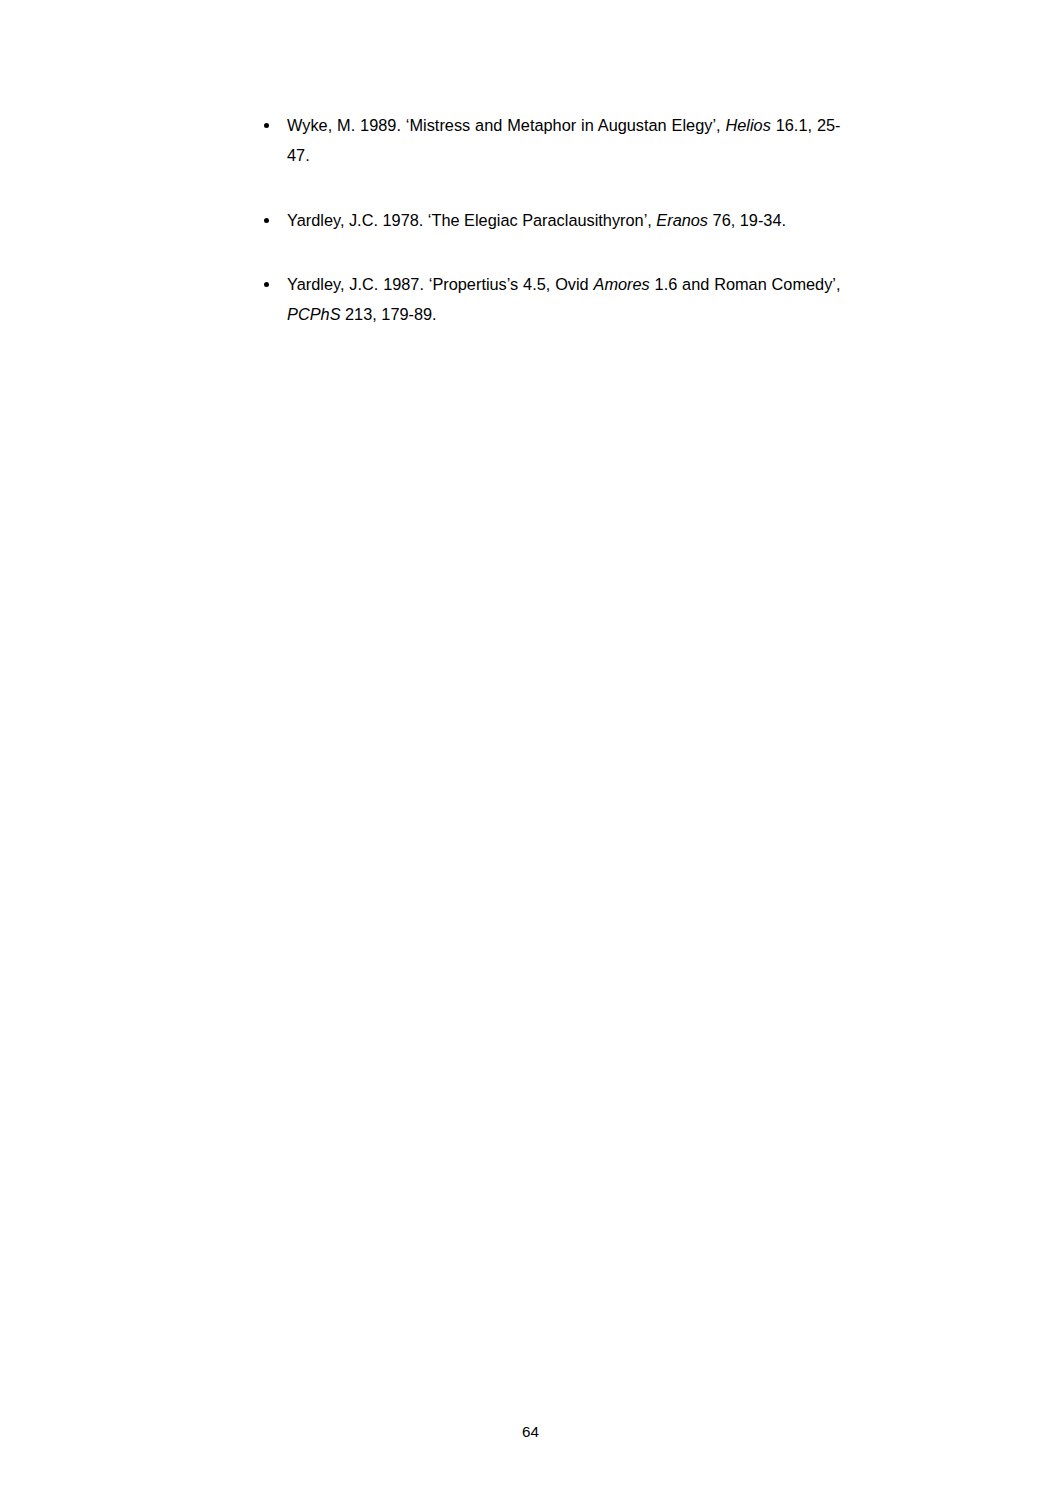Wyke, M. 1989. ‘Mistress and Metaphor in Augustan Elegy’, Helios 16.1, 25-47.
Yardley, J.C. 1978. ‘The Elegiac Paraclausithyron’, Eranos 76, 19-34.
Yardley, J.C. 1987. ‘Propertius’s 4.5, Ovid Amores 1.6 and Roman Comedy’, PCPhS 213, 179-89.
64